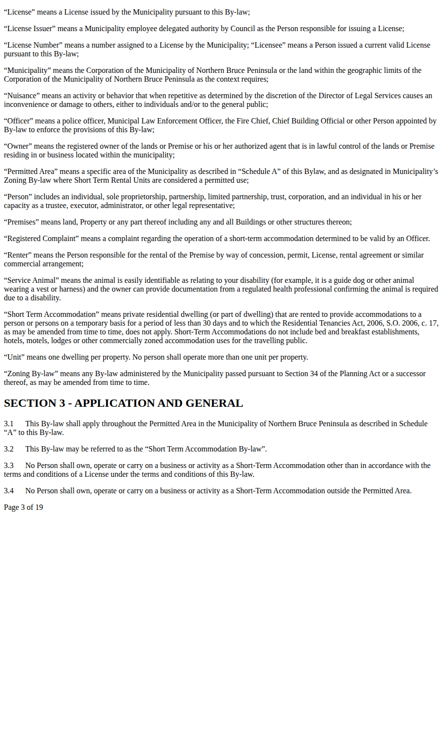“License” means a License issued by the Municipality pursuant to this By-law;
“License Issuer” means a Municipality employee delegated authority by Council as the Person responsible for issuing a License;
“License Number” means a number assigned to a License by the Municipality; “Licensee” means a Person issued a current valid License pursuant to this By-law;
“Municipality” means the Corporation of the Municipality of Northern Bruce Peninsula or the land within the geographic limits of the Corporation of the Municipality of Northern Bruce Peninsula as the context requires;
“Nuisance” means an activity or behavior that when repetitive as determined by the discretion of the Director of Legal Services causes an inconvenience or damage to others, either to individuals and/or to the general public;
“Officer” means a police officer, Municipal Law Enforcement Officer, the Fire Chief, Chief Building Official or other Person appointed by By-law to enforce the provisions of this By-law;
“Owner” means the registered owner of the lands or Premise or his or her authorized agent that is in lawful control of the lands or Premise residing in or business located within the municipality;
“Permitted Area” means a specific area of the Municipality as described in “Schedule A” of this Bylaw, and as designated in Municipality’s Zoning By-law where Short Term Rental Units are considered a permitted use;
“Person” includes an individual, sole proprietorship, partnership, limited partnership, trust, corporation, and an individual in his or her capacity as a trustee, executor, administrator, or other legal representative;
“Premises” means land, Property or any part thereof including any and all Buildings or other structures thereon;
“Registered Complaint” means a complaint regarding the operation of a short-term accommodation determined to be valid by an Officer.
“Renter” means the Person responsible for the rental of the Premise by way of concession, permit, License, rental agreement or similar commercial arrangement;
“Service Animal” means the animal is easily identifiable as relating to your disability (for example, it is a guide dog or other animal wearing a vest or harness) and the owner can provide documentation from a regulated health professional confirming the animal is required due to a disability.
“Short Term Accommodation” means private residential dwelling (or part of dwelling) that are rented to provide accommodations to a person or persons on a temporary basis for a period of less than 30 days and to which the Residential Tenancies Act, 2006, S.O. 2006, c. 17, as may be amended from time to time, does not apply. Short-Term Accommodations do not include bed and breakfast establishments, hotels, motels, lodges or other commercially zoned accommodation uses for the travelling public.
“Unit” means one dwelling per property. No person shall operate more than one unit per property.
“Zoning By-law” means any By-law administered by the Municipality passed pursuant to Section 34 of the Planning Act or a successor thereof, as may be amended from time to time.
SECTION 3 - APPLICATION AND GENERAL
3.1 This By-law shall apply throughout the Permitted Area in the Municipality of Northern Bruce Peninsula as described in Schedule “A” to this By-law.
3.2 This By-law may be referred to as the “Short Term Accommodation By-law”.
3.3 No Person shall own, operate or carry on a business or activity as a Short-Term Accommodation other than in accordance with the terms and conditions of a License under the terms and conditions of this By-law.
3.4 No Person shall own, operate or carry on a business or activity as a Short-Term Accommodation outside the Permitted Area.
Page 3 of 19